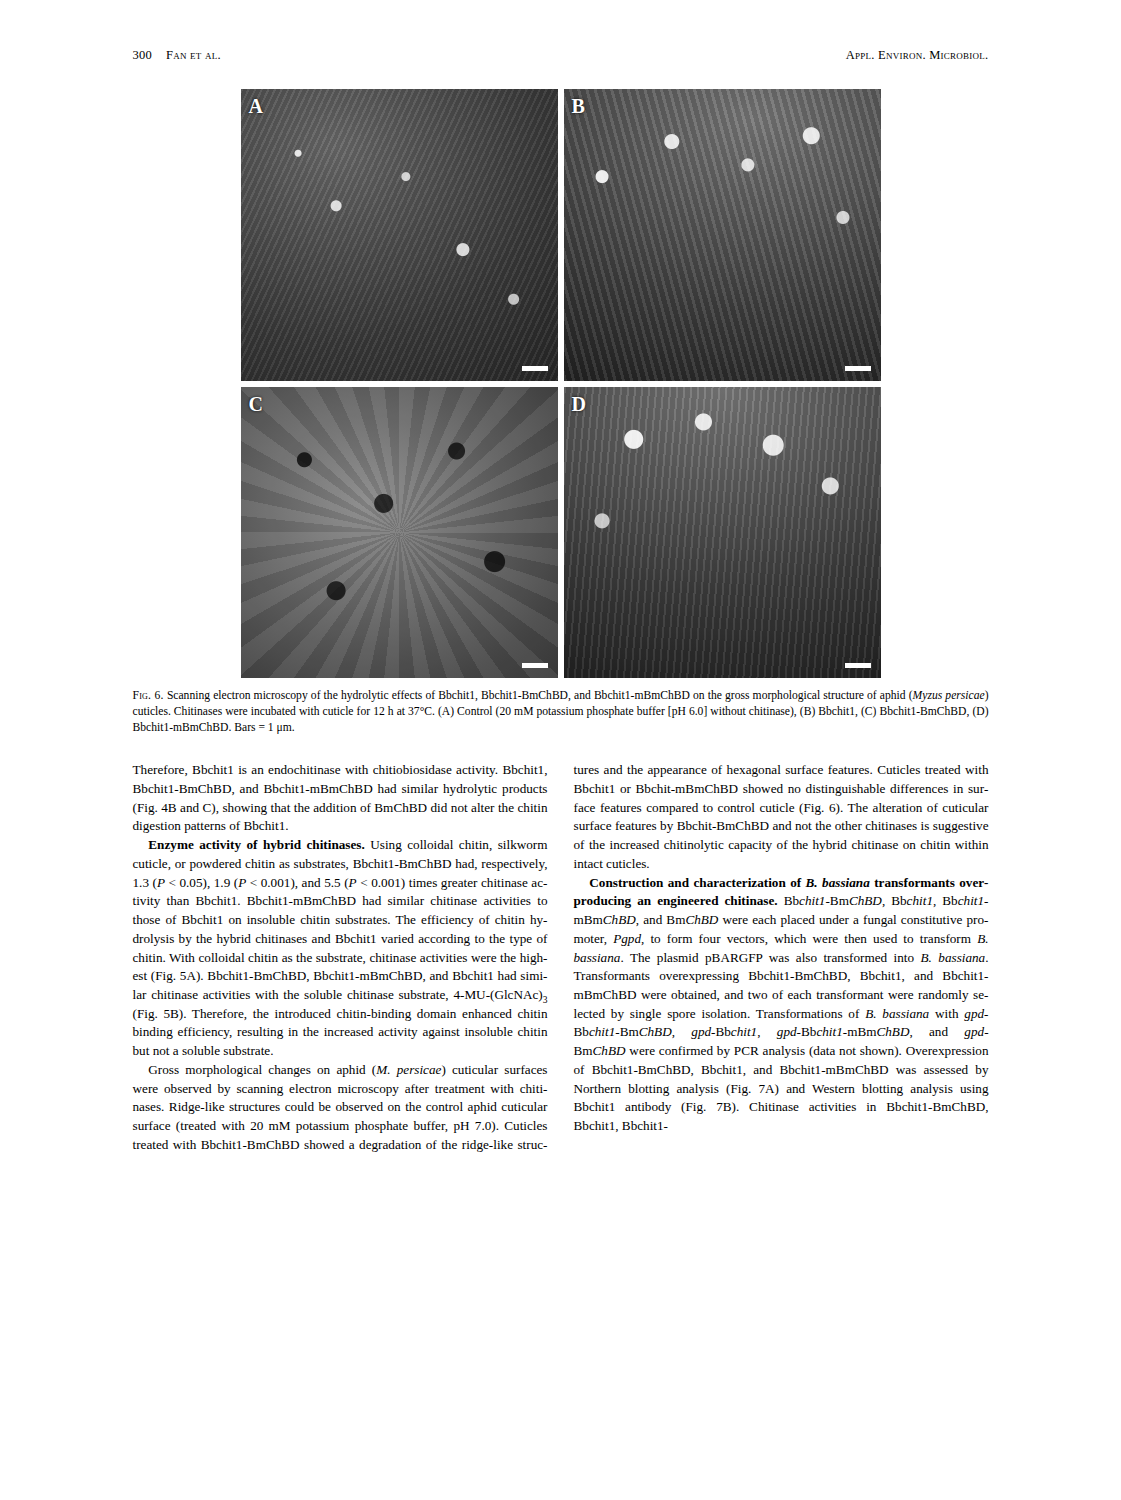300 Fan et al.
Appl. Environ. Microbiol.
A
B
C
D
Fig. 6. Scanning electron microscopy of the hydrolytic effects of Bbchit1, Bbchit1-BmChBD, and Bbchit1-mBmChBD on the gross morphological structure of aphid (Myzus persicae) cuticles. Chitinases were incubated with cuticle for 12 h at 37°C. (A) Control (20 mM potassium phosphate buffer [pH 6.0] without chitinase), (B) Bbchit1, (C) Bbchit1-BmChBD, (D) Bbchit1-mBmChBD. Bars = 1 μm.
Therefore, Bbchit1 is an endochitinase with chitiobiosidase activity. Bbchit1, Bbchit1-BmChBD, and Bbchit1-mBmChBD had similar hydrolytic products (Fig. 4B and C), showing that the addition of BmChBD did not alter the chitin digestion patterns of Bbchit1.
Enzyme activity of hybrid chitinases. Using colloidal chitin, silkworm cuticle, or powdered chitin as substrates, Bbchit1-BmChBD had, respectively, 1.3 (P < 0.05), 1.9 (P < 0.001), and 5.5 (P < 0.001) times greater chitinase activity than Bbchit1. Bbchit1-mBmChBD had similar chitinase activities to those of Bbchit1 on insoluble chitin substrates. The efficiency of chitin hydrolysis by the hybrid chitinases and Bbchit1 varied according to the type of chitin. With colloidal chitin as the substrate, chitinase activities were the highest (Fig. 5A). Bbchit1-BmChBD, Bbchit1-mBmChBD, and Bbchit1 had similar chitinase activities with the soluble chitinase substrate, 4-MU-(GlcNAc)3 (Fig. 5B). Therefore, the introduced chitin-binding domain enhanced chitin binding efficiency, resulting in the increased activity against insoluble chitin but not a soluble substrate.
Gross morphological changes on aphid (M. persicae) cuticular surfaces were observed by scanning electron microscopy after treatment with chitinases. Ridge-like structures could be observed on the control aphid cuticular surface (treated with 20 mM potassium phosphate buffer, pH 7.0). Cuticles treated with Bbchit1-BmChBD showed a degradation of the ridge-like structures and the appearance of hexagonal surface features. Cuticles treated with Bbchit1 or Bbchit-mBmChBD showed no distinguishable differences in surface features compared to control cuticle (Fig. 6). The alteration of cuticular surface features by Bbchit-BmChBD and not the other chitinases is suggestive of the increased chitinolytic capacity of the hybrid chitinase on chitin within intact cuticles.
Construction and characterization of B. bassiana transformants overproducing an engineered chitinase. Bbchit1-BmChBD, Bbchit1, Bbchit1-mBmChBD, and BmChBD were each placed under a fungal constitutive promoter, Pgpd, to form four vectors, which were then used to transform B. bassiana. The plasmid pBARGFP was also transformed into B. bassiana. Transformants overexpressing Bbchit1-BmChBD, Bbchit1, and Bbchit1-mBmChBD were obtained, and two of each transformant were randomly selected by single spore isolation. Transformations of B. bassiana with gpd-Bbchit1-BmChBD, gpd-Bbchit1, gpd-Bbchit1-mBmChBD, and gpd-BmChBD were confirmed by PCR analysis (data not shown). Overexpression of Bbchit1-BmChBD, Bbchit1, and Bbchit1-mBmChBD was assessed by Northern blotting analysis (Fig. 7A) and Western blotting analysis using Bbchit1 antibody (Fig. 7B). Chitinase activities in Bbchit1-BmChBD, Bbchit1, Bbchit1-